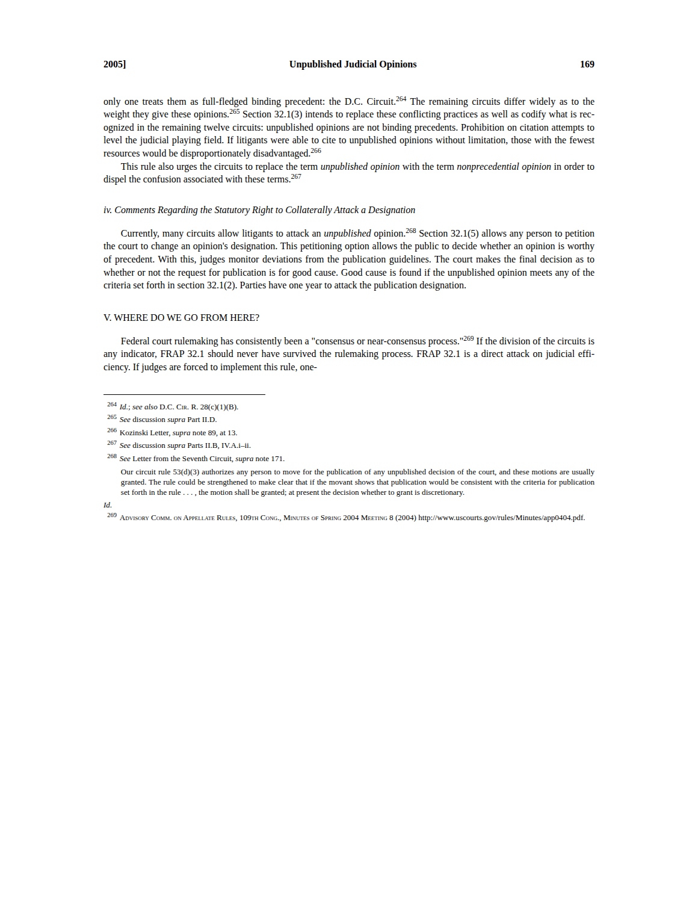2005] Unpublished Judicial Opinions 169
only one treats them as full-fledged binding precedent: the D.C. Circuit.264 The remaining circuits differ widely as to the weight they give these opinions.265 Section 32.1(3) intends to replace these conflicting practices as well as codify what is recognized in the remaining twelve circuits: unpublished opinions are not binding precedents. Prohibition on citation attempts to level the judicial playing field. If litigants were able to cite to unpublished opinions without limitation, those with the fewest resources would be disproportionately disadvantaged.266
This rule also urges the circuits to replace the term unpublished opinion with the term nonprecedential opinion in order to dispel the confusion associated with these terms.267
iv. Comments Regarding the Statutory Right to Collaterally Attack a Designation
Currently, many circuits allow litigants to attack an unpublished opinion.268 Section 32.1(5) allows any person to petition the court to change an opinion's designation. This petitioning option allows the public to decide whether an opinion is worthy of precedent. With this, judges monitor deviations from the publication guidelines. The court makes the final decision as to whether or not the request for publication is for good cause. Good cause is found if the unpublished opinion meets any of the criteria set forth in section 32.1(2). Parties have one year to attack the publication designation.
V. WHERE DO WE GO FROM HERE?
Federal court rulemaking has consistently been a "consensus or near-consensus process."269 If the division of the circuits is any indicator, FRAP 32.1 should never have survived the rulemaking process. FRAP 32.1 is a direct attack on judicial efficiency. If judges are forced to implement this rule, one-
264 Id.; see also D.C. Cir. R. 28(c)(1)(B).
265 See discussion supra Part II.D.
266 Kozinski Letter, supra note 89, at 13.
267 See discussion supra Parts II.B, IV.A.i–ii.
268 See Letter from the Seventh Circuit, supra note 171.
Our circuit rule 53(d)(3) authorizes any person to move for the publication of any unpublished decision of the court, and these motions are usually granted. The rule could be strengthened to make clear that if the movant shows that publication would be consistent with the criteria for publication set forth in the rule . . . , the motion shall be granted; at present the decision whether to grant is discretionary.
Id.
269 Advisory Comm. on Appellate Rules, 109th Cong., Minutes of Spring 2004 Meeting 8 (2004) http://www.uscourts.gov/rules/Minutes/app0404.pdf.